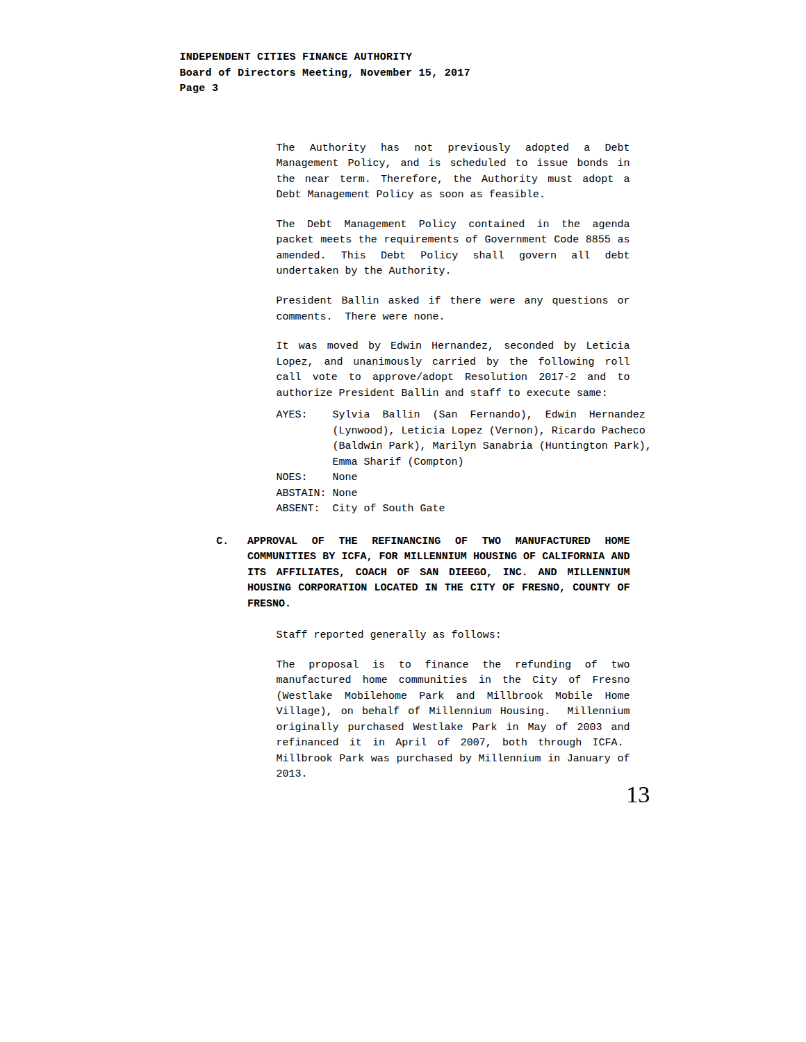INDEPENDENT CITIES FINANCE AUTHORITY
Board of Directors Meeting, November 15, 2017
Page 3
The Authority has not previously adopted a Debt Management Policy, and is scheduled to issue bonds in the near term. Therefore, the Authority must adopt a Debt Management Policy as soon as feasible.
The Debt Management Policy contained in the agenda packet meets the requirements of Government Code 8855 as amended. This Debt Policy shall govern all debt undertaken by the Authority.
President Ballin asked if there were any questions or comments. There were none.
It was moved by Edwin Hernandez, seconded by Leticia Lopez, and unanimously carried by the following roll call vote to approve/adopt Resolution 2017-2 and to authorize President Ballin and staff to execute same:
AYES: Sylvia Ballin (San Fernando), Edwin Hernandez (Lynwood), Leticia Lopez (Vernon), Ricardo Pacheco (Baldwin Park), Marilyn Sanabria (Huntington Park), Emma Sharif (Compton) NOES: None ABSTAIN: None ABSENT: City of South Gate
C. APPROVAL OF THE REFINANCING OF TWO MANUFACTURED HOME COMMUNITIES BY ICFA, FOR MILLENNIUM HOUSING OF CALIFORNIA AND ITS AFFILIATES, COACH OF SAN DIEEGO, INC. AND MILLENNIUM HOUSING CORPORATION LOCATED IN THE CITY OF FRESNO, COUNTY OF FRESNO.
Staff reported generally as follows:
The proposal is to finance the refunding of two manufactured home communities in the City of Fresno (Westlake Mobilehome Park and Millbrook Mobile Home Village), on behalf of Millennium Housing. Millennium originally purchased Westlake Park in May of 2003 and refinanced it in April of 2007, both through ICFA. Millbrook Park was purchased by Millennium in January of 2013.
13